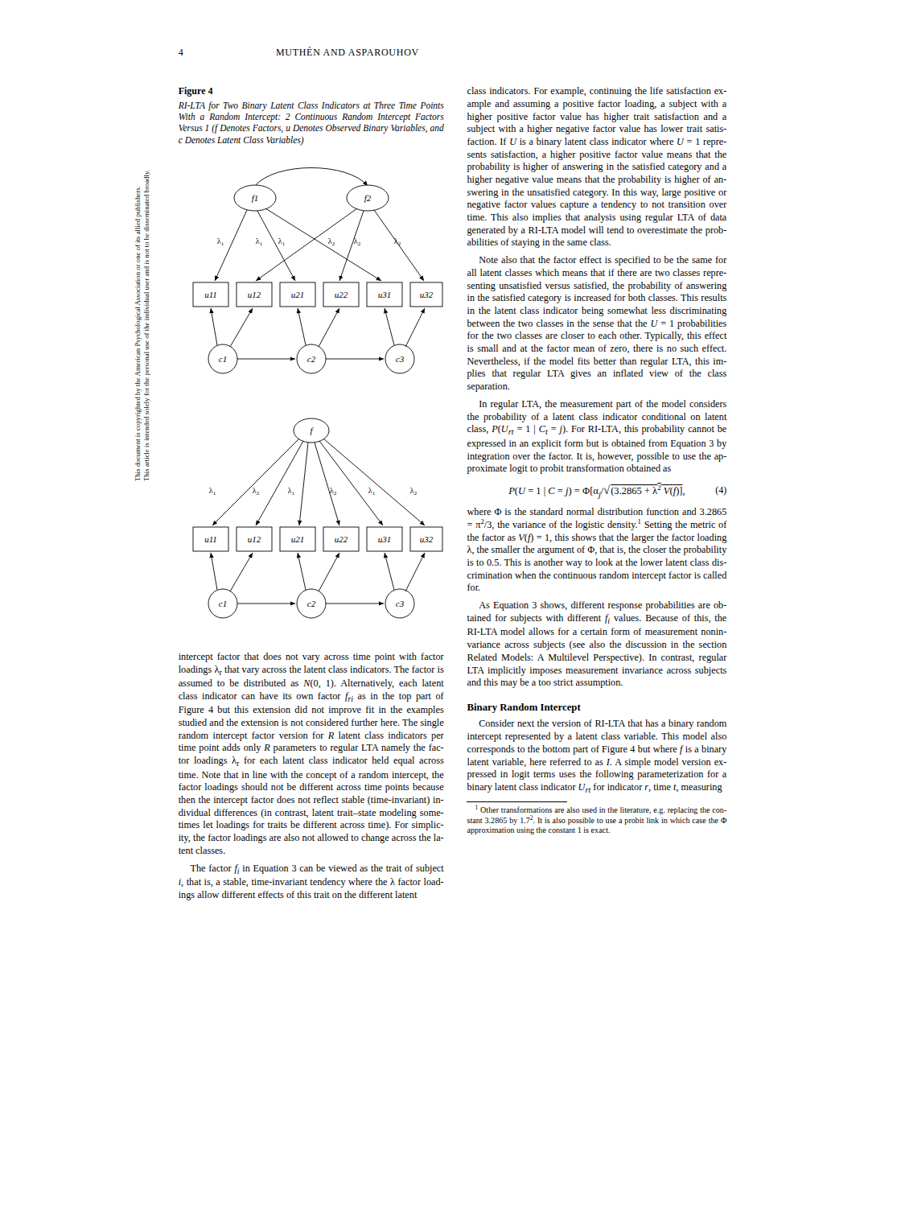This document is copyrighted by the American Psychological Association or one of its allied publishers.
This article is intended solely for the personal use of the individual user and is not to be disseminated broadly.
4 MUTHÉN AND ASPAROUHOV
Figure 4
RI-LTA for Two Binary Latent Class Indicators at Three Time Points With a Random Intercept: 2 Continuous Random Intercept Factors Versus 1 (f Denotes Factors, u Denotes Observed Binary Variables, and c Denotes Latent Class Variables)
f1 f2 u11 u12 u21 u22 u31 u32 c1 c2 c3 λ1 λ1 λ1 λ2 λ2 λ2 f u11 u12 u21 u22 u31 u32 c1 c2 c3 λ1 λ2 λ1 λ2 λ1 λ2
intercept factor that does not vary across time point with factor loadings λr that vary across the latent class indicators. The factor is assumed to be distributed as N(0, 1). Alternatively, each latent class indicator can have its own factor fri as in the top part of Figure 4 but this extension did not improve fit in the examples studied and the extension is not considered further here. The single random intercept factor version for R latent class indicators per time point adds only R parameters to regular LTA namely the factor loadings λr for each latent class indicator held equal across time. Note that in line with the concept of a random intercept, the factor loadings should not be different across time points because then the intercept factor does not reflect stable (time-invariant) individual differences (in contrast, latent trait–state modeling sometimes let loadings for traits be different across time). For simplicity, the factor loadings are also not allowed to change across the latent classes.
The factor fi in Equation 3 can be viewed as the trait of subject i, that is, a stable, time-invariant tendency where the λ factor loadings allow different effects of this trait on the different latent
class indicators. For example, continuing the life satisfaction example and assuming a positive factor loading, a subject with a higher positive factor value has higher trait satisfaction and a subject with a higher negative factor value has lower trait satisfaction. If U is a binary latent class indicator where U = 1 represents satisfaction, a higher positive factor value means that the probability is higher of answering in the satisfied category and a higher negative value means that the probability is higher of answering in the unsatisfied category. In this way, large positive or negative factor values capture a tendency to not transition over time. This also implies that analysis using regular LTA of data generated by a RI-LTA model will tend to overestimate the probabilities of staying in the same class.
Note also that the factor effect is specified to be the same for all latent classes which means that if there are two classes representing unsatisfied versus satisfied, the probability of answering in the satisfied category is increased for both classes. This results in the latent class indicator being somewhat less discriminating between the two classes in the sense that the U = 1 probabilities for the two classes are closer to each other. Typically, this effect is small and at the factor mean of zero, there is no such effect. Nevertheless, if the model fits better than regular LTA, this implies that regular LTA gives an inflated view of the class separation.
In regular LTA, the measurement part of the model considers the probability of a latent class indicator conditional on latent class, P(Urt = 1 | Ct = j). For RI-LTA, this probability cannot be expressed in an explicit form but is obtained from Equation 3 by integration over the factor. It is, however, possible to use the approximate logit to probit transformation obtained as
P(U = 1 | C = j) = Φ[αj/√(3.2865 + λ2 V(f)], (4)
where Φ is the standard normal distribution function and 3.2865 = π2/3, the variance of the logistic density.1 Setting the metric of the factor as V(f) = 1, this shows that the larger the factor loading λ, the smaller the argument of Φ, that is, the closer the probability is to 0.5. This is another way to look at the lower latent class discrimination when the continuous random intercept factor is called for.
As Equation 3 shows, different response probabilities are obtained for subjects with different fi values. Because of this, the RI-LTA model allows for a certain form of measurement noninvariance across subjects (see also the discussion in the section Related Models: A Multilevel Perspective). In contrast, regular LTA implicitly imposes measurement invariance across subjects and this may be a too strict assumption.
Binary Random Intercept
Consider next the version of RI-LTA that has a binary random intercept represented by a latent class variable. This model also corresponds to the bottom part of Figure 4 but where f is a binary latent variable, here referred to as I. A simple model version expressed in logit terms uses the following parameterization for a binary latent class indicator Urt for indicator r, time t, measuring
1 Other transformations are also used in the literature, e.g. replacing the constant 3.2865 by 1.72. It is also possible to use a probit link in which case the Φ approximation using the constant 1 is exact.